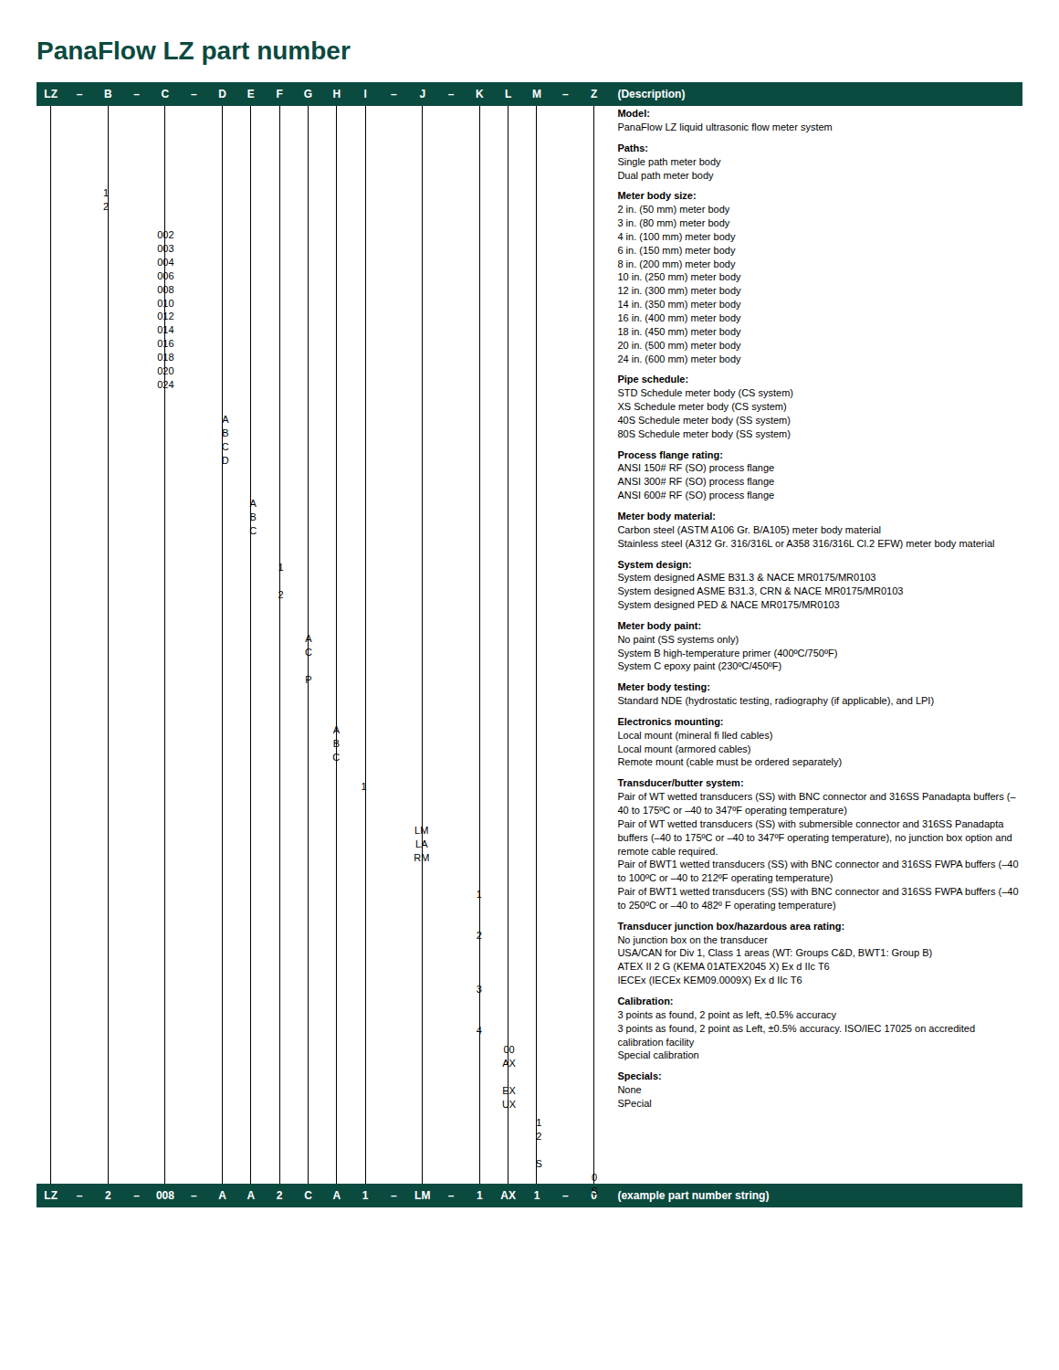PanaFlow LZ part number
| LZ | – | B | – | C | – | D | E | F | G | H | I | – | J | – | K | L | M | – | Z | (Description) |
| | | | | | | | | | | | | | | | | | | | | Model: PanaFlow LZ liquid ultrasonic flow meter system Paths: Single path meter body Dual path meter body Meter body size: 2 in. (50 mm) meter body 3 in. (80 mm) meter body 4 in. (100 mm) meter body 6 in. (150 mm) meter body 8 in. (200 mm) meter body 10 in. (250 mm) meter body 12 in. (300 mm) meter body 14 in. (350 mm) meter body 16 in. (400 mm) meter body 18 in. (450 mm) meter body 20 in. (500 mm) meter body 24 in. (600 mm) meter body Pipe schedule: STD Schedule meter body (CS system) XS Schedule meter body (CS system) 40S Schedule meter body (SS system) 80S Schedule meter body (SS system) Process flange rating: ANSI 150# RF (SO) process flange ANSI 300# RF (SO) process flange ANSI 600# RF (SO) process flange Meter body material: Carbon steel (ASTM A106 Gr. B/A105) meter body material Stainless steel (A312 Gr. 316/316L or A358 316/316L Cl.2 EFW) meter body material System design: System designed ASME B31.3 & NACE MR0175/MR0103 System designed ASME B31.3, CRN & NACE MR0175/MR0103 System designed PED & NACE MR0175/MR0103 Meter body paint: No paint (SS systems only) System B high-temperature primer (400ºC/750ºF) System C epoxy paint (230ºC/450ºF) Meter body testing: Standard NDE (hydrostatic testing, radiography (if applicable), and LPI) Electronics mounting: Local mount (mineral fi lled cables) Local mount (armored cables) Remote mount (cable must be ordered separately) Transducer/butter system: Pair of WT wetted transducers (SS) with BNC connector and 316SS Panadapta buffers (–40 to 175ºC or –40 to 347ºF operating temperature) Pair of WT wetted transducers (SS) with submersible connector and 316SS Panadapta buffers (–40 to 175ºC or –40 to 347ºF operating temperature), no junction box option and remote cable required. Pair of BWT1 wetted transducers (SS) with BNC connector and 316SS FWPA buffers (–40 to 100ºC or –40 to 212ºF operating temperature) Pair of BWT1 wetted transducers (SS) with BNC connector and 316SS FWPA buffers (–40 to 250ºC or –40 to 482º F operating temperature) Transducer junction box/hazardous area rating: No junction box on the transducer USA/CAN for Div 1, Class 1 areas (WT: Groups C&D, BWT1: Group B) ATEX II 2 G (KEMA 01ATEX2045 X) Ex d IIc T6 IECEx (IECEx KEM09.0009X) Ex d IIc T6 Calibration: 3 points as found, 2 point as left, ±0.5% accuracy 3 points as found, 2 point as Left, ±0.5% accuracy. ISO/IEC 17025 on accredited calibration facility Special calibration Specials: None SPecial |
| LZ | – | 2 | – | 008 | – | A | A | 2 | C | A | 1 | – | LM | – | 1 | AX | 1 | – | 0 | (example part number string) |
| | | 1 2 | | 002 003 004 006 008 010 012 014 016 018 020 024 | | A B C D | A B C | 1 2 | A C P | A B C | 1 | | LM LA RM | | 1 2 3 4 | 00 AX EX UX | 1 2 S | | 0 S | |